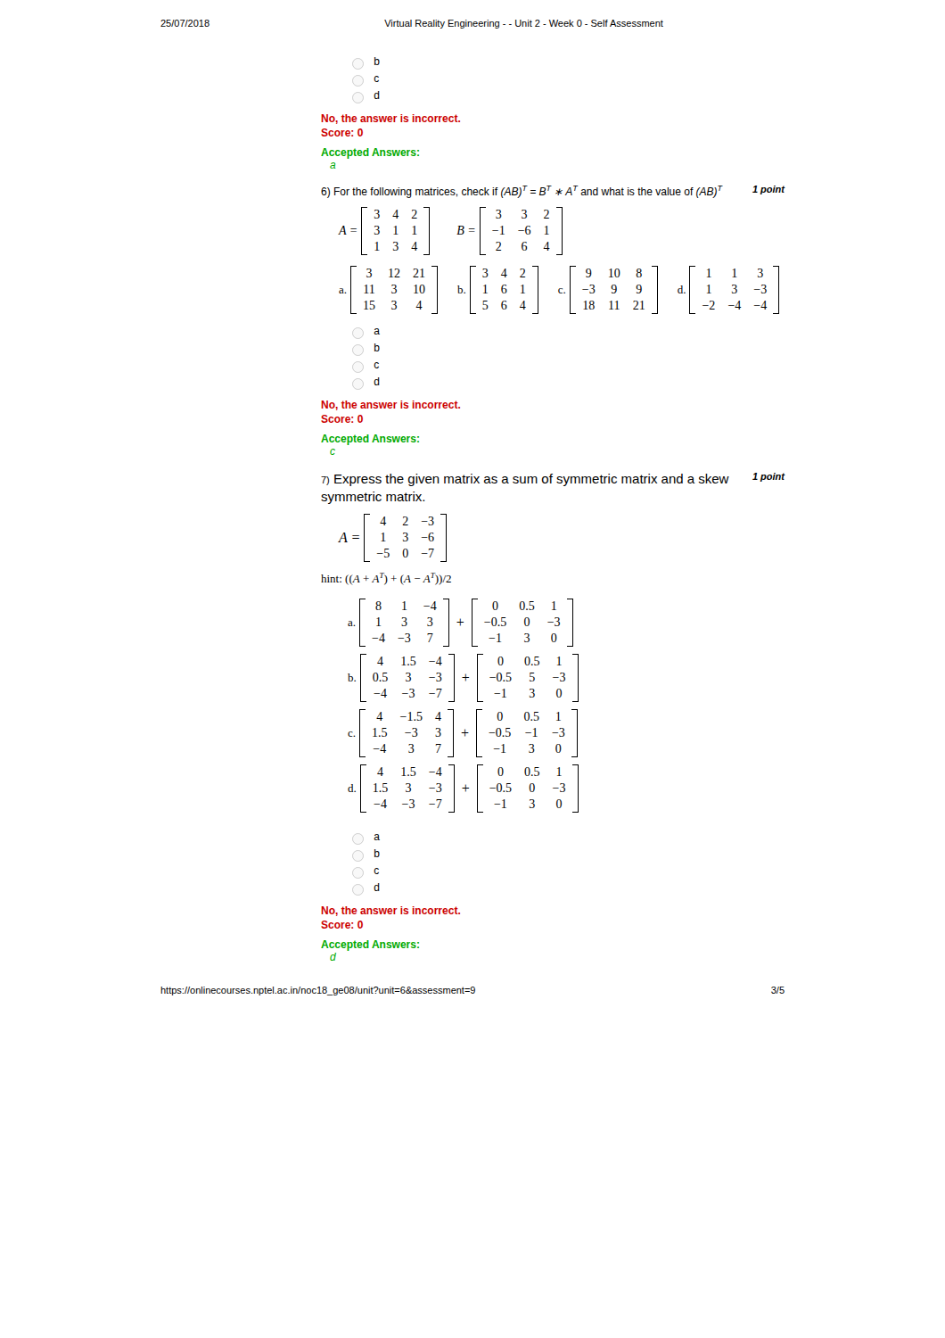25/07/2018
Virtual Reality Engineering - - Unit 2 - Week 0 - Self Assessment
b
c
d
No, the answer is incorrect.
Score: 0
Accepted Answers:
a
1 point 6) For the following matrices, check if (AB)T = BT ∗ AT and what is the value of (AB)T
A =
| 3 | 4 | 2 |
| 3 | 1 | 1 |
| 1 | 3 | 4 |
B =
| 3 | 3 | 2 |
| −1 | −6 | 1 |
| 2 | 6 | 4 |
a.
| 3 | 12 | 21 |
| 11 | 3 | 10 |
| 15 | 3 | 4 |
b.
| 3 | 4 | 2 |
| 1 | 6 | 1 |
| 5 | 6 | 4 |
c.
| 9 | 10 | 8 |
| −3 | 9 | 9 |
| 18 | 11 | 21 |
d.
| 1 | 1 | 3 |
| 1 | 3 | −3 |
| −2 | −4 | −4 |
a
b
c
d
No, the answer is incorrect.
Score: 0
Accepted Answers:
c
1 point 7) Express the given matrix as a sum of symmetric matrix and a skew symmetric matrix.
A =
| 4 | 2 | −3 |
| 1 | 3 | −6 |
| −5 | 0 | −7 |
hint: ((A + AT) + (A − AT))/2
a.
| 8 | 1 | −4 |
| 1 | 3 | 3 |
| −4 | −3 | 7 |
+
| 0 | 0.5 | 1 |
| −0.5 | 0 | −3 |
| −1 | 3 | 0 |
b.
| 4 | 1.5 | −4 |
| 0.5 | 3 | −3 |
| −4 | −3 | −7 |
+
| 0 | 0.5 | 1 |
| −0.5 | 5 | −3 |
| −1 | 3 | 0 |
c.
| 4 | −1.5 | 4 |
| 1.5 | −3 | 3 |
| −4 | 3 | 7 |
+
| 0 | 0.5 | 1 |
| −0.5 | −1 | −3 |
| −1 | 3 | 0 |
d.
| 4 | 1.5 | −4 |
| 1.5 | 3 | −3 |
| −4 | −3 | −7 |
+
| 0 | 0.5 | 1 |
| −0.5 | 0 | −3 |
| −1 | 3 | 0 |
a
b
c
d
No, the answer is incorrect.
Score: 0
Accepted Answers:
d
https://onlinecourses.nptel.ac.in/noc18_ge08/unit?unit=6&assessment=9
3/5